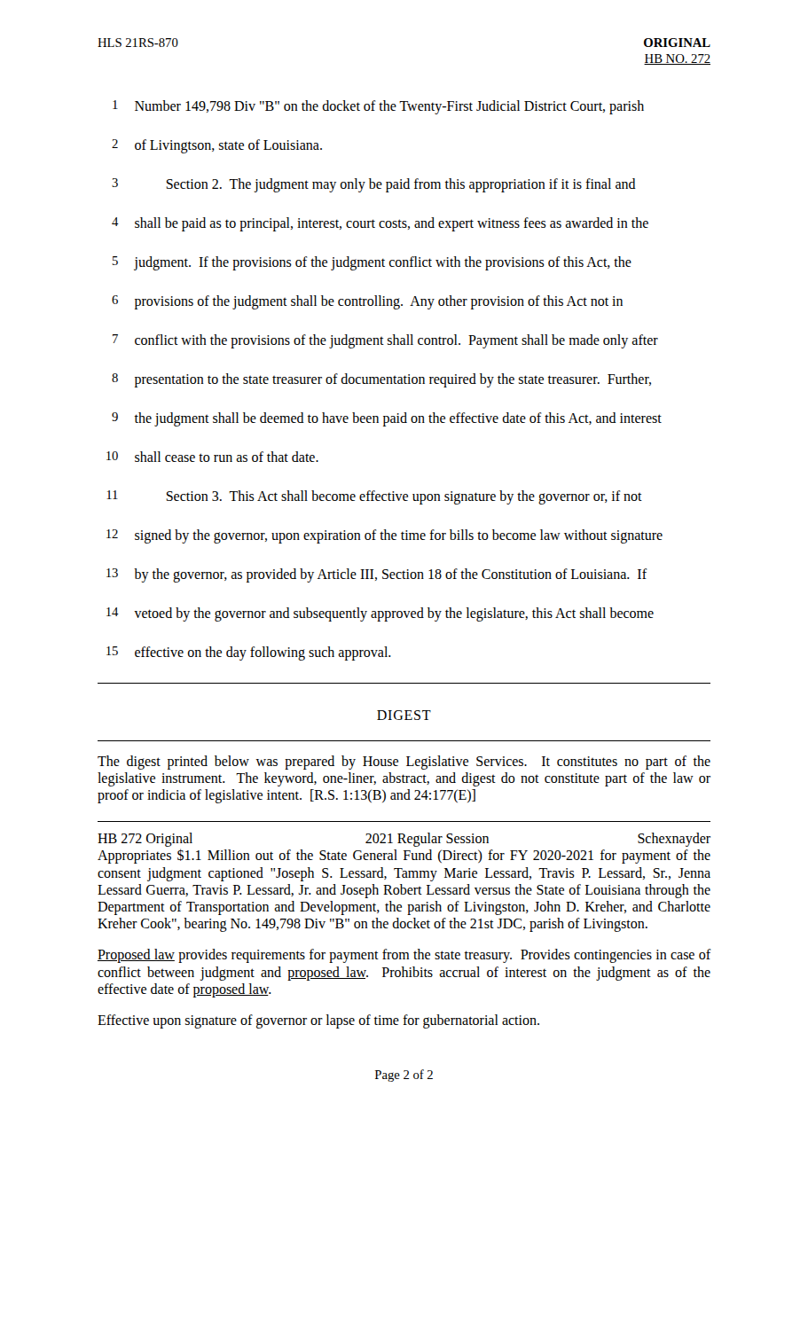HLS 21RS-870
ORIGINAL
HB NO. 272
Number 149,798 Div "B" on the docket of the Twenty-First Judicial District Court, parish
of Livingtson, state of Louisiana.
Section 2. The judgment may only be paid from this appropriation if it is final and
shall be paid as to principal, interest, court costs, and expert witness fees as awarded in the
judgment. If the provisions of the judgment conflict with the provisions of this Act, the
provisions of the judgment shall be controlling. Any other provision of this Act not in
conflict with the provisions of the judgment shall control. Payment shall be made only after
presentation to the state treasurer of documentation required by the state treasurer. Further,
the judgment shall be deemed to have been paid on the effective date of this Act, and interest
shall cease to run as of that date.
Section 3. This Act shall become effective upon signature by the governor or, if not
signed by the governor, upon expiration of the time for bills to become law without signature
by the governor, as provided by Article III, Section 18 of the Constitution of Louisiana. If
vetoed by the governor and subsequently approved by the legislature, this Act shall become
effective on the day following such approval.
DIGEST
The digest printed below was prepared by House Legislative Services. It constitutes no part of the legislative instrument. The keyword, one-liner, abstract, and digest do not constitute part of the law or proof or indicia of legislative intent. [R.S. 1:13(B) and 24:177(E)]
| HB 272 Original | 2021 Regular Session | Schexnayder |
Appropriates $1.1 Million out of the State General Fund (Direct) for FY 2020-2021 for payment of the consent judgment captioned "Joseph S. Lessard, Tammy Marie Lessard, Travis P. Lessard, Sr., Jenna Lessard Guerra, Travis P. Lessard, Jr. and Joseph Robert Lessard versus the State of Louisiana through the Department of Transportation and Development, the parish of Livingston, John D. Kreher, and Charlotte Kreher Cook", bearing No. 149,798 Div "B" on the docket of the 21st JDC, parish of Livingston.
Proposed law provides requirements for payment from the state treasury. Provides contingencies in case of conflict between judgment and proposed law. Prohibits accrual of interest on the judgment as of the effective date of proposed law.
Effective upon signature of governor or lapse of time for gubernatorial action.
Page 2 of 2